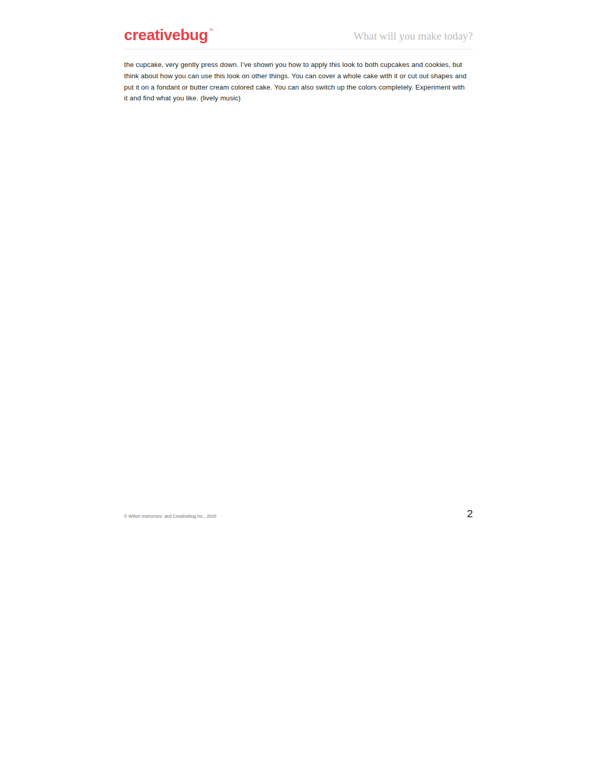creativebug™
What will you make today?
the cupcake, very gently press down. I’ve shown you how to apply this look to both cupcakes and cookies, but think about how you can use this look on other things. You can cover a whole cake with it or cut out shapes and put it on a fondant or butter cream colored cake. You can also switch up the colors completely. Experiment with it and find what you like. (lively music)
© Wilton Instructors and Creativebug Inc., 2020
2